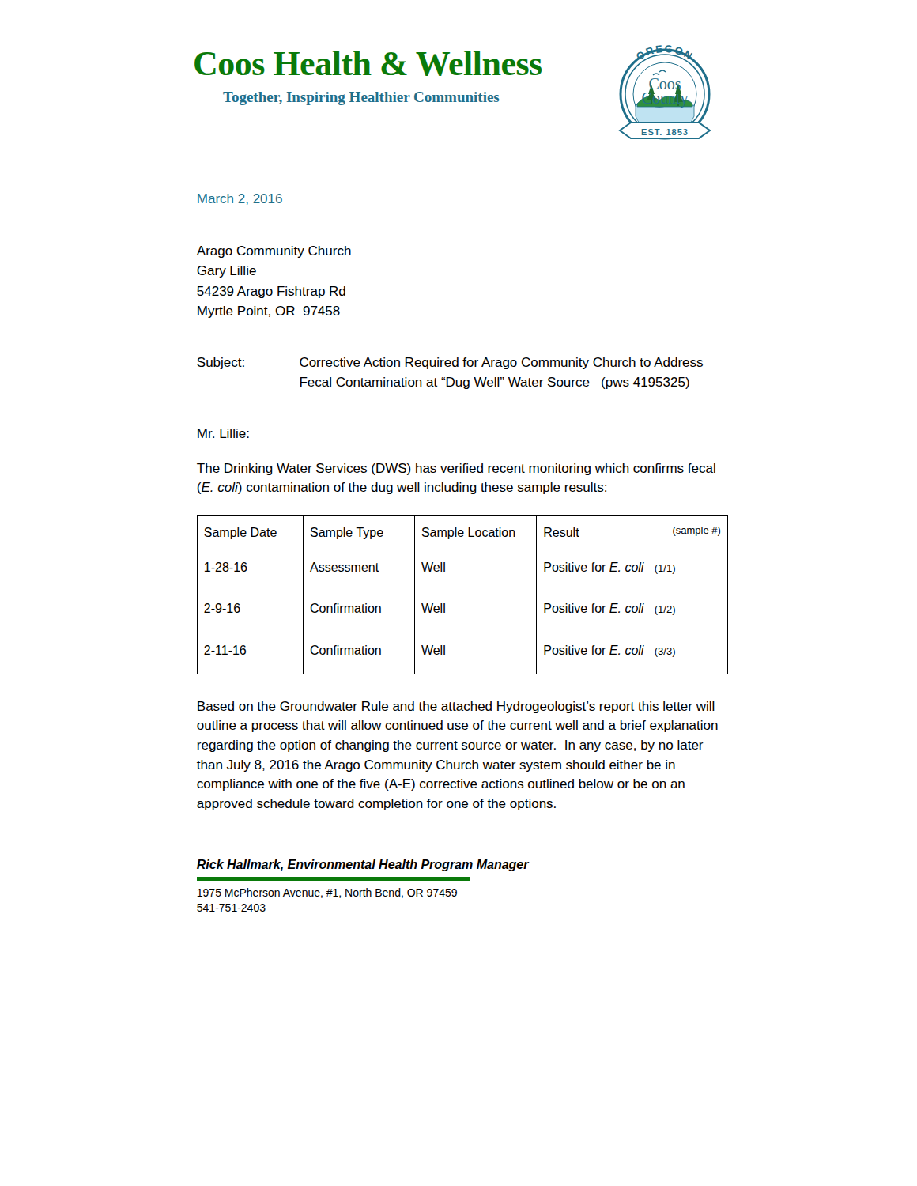Coos Health & Wellness
Together, Inspiring Healthier Communities
OREGON Coos County EST. 1853
March 2, 2016
Arago Community Church
Gary Lillie
54239 Arago Fishtrap Rd
Myrtle Point, OR 97458
Subject:
Corrective Action Required for Arago Community Church to Address Fecal Contamination at “Dug Well” Water Source (pws 4195325)
Mr. Lillie:
The Drinking Water Services (DWS) has verified recent monitoring which confirms fecal (E. coli) contamination of the dug well including these sample results:
| Sample Date | Sample Type | Sample Location | Result (sample #) |
| 1-28-16 | Assessment | Well | Positive for E. coli (1/1) |
| 2-9-16 | Confirmation | Well | Positive for E. coli (1/2) |
| 2-11-16 | Confirmation | Well | Positive for E. coli (3/3) |
Based on the Groundwater Rule and the attached Hydrogeologist’s report this letter will outline a process that will allow continued use of the current well and a brief explanation regarding the option of changing the current source or water. In any case, by no later than July 8, 2016 the Arago Community Church water system should either be in compliance with one of the five (A-E) corrective actions outlined below or be on an approved schedule toward completion for one of the options.
Rick Hallmark, Environmental Health Program Manager
1975 McPherson Avenue, #1, North Bend, OR 97459
541-751-2403